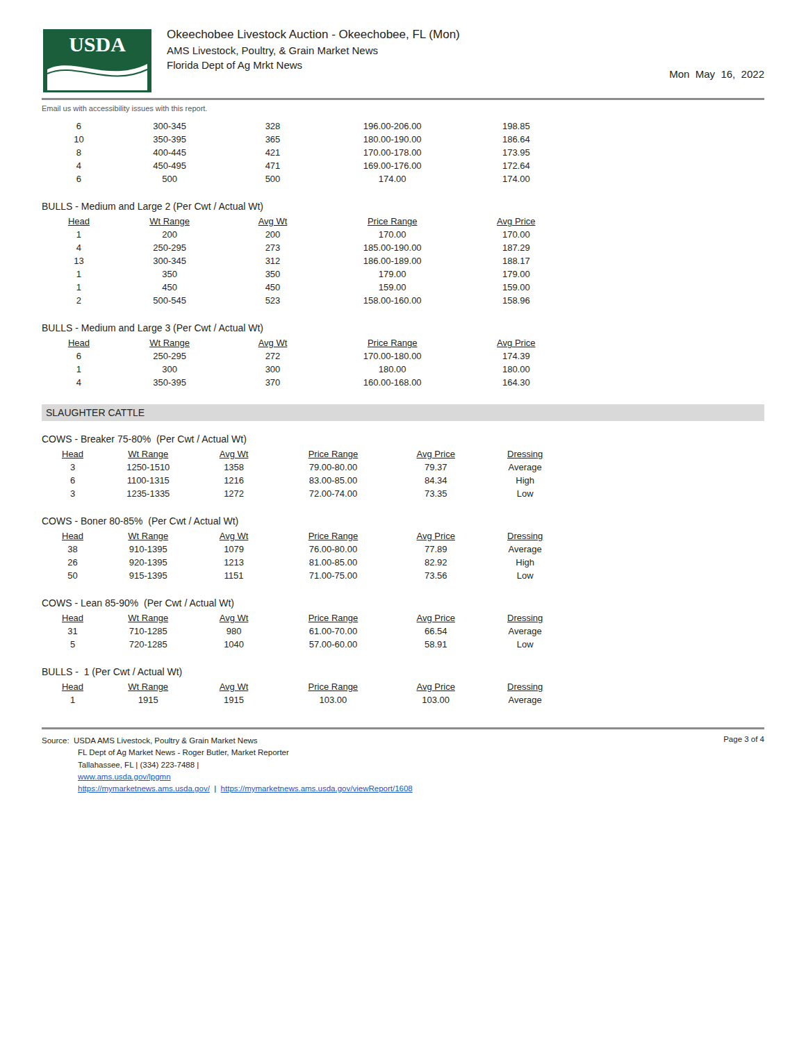USDA
Okeechobee Livestock Auction - Okeechobee, FL (Mon)
AMS Livestock, Poultry, & Grain Market News
Florida Dept of Ag Mrkt News
Mon May 16, 2022
Email us with accessibility issues with this report.
| 6 | 300-345 | 328 | 196.00-206.00 | 198.85 |
| 10 | 350-395 | 365 | 180.00-190.00 | 186.64 |
| 8 | 400-445 | 421 | 170.00-178.00 | 173.95 |
| 4 | 450-495 | 471 | 169.00-176.00 | 172.64 |
| 6 | 500 | 500 | 174.00 | 174.00 |
BULLS - Medium and Large 2 (Per Cwt / Actual Wt)
| Head | Wt Range | Avg Wt | Price Range | Avg Price |
| --- | --- | --- | --- | --- |
| 1 | 200 | 200 | 170.00 | 170.00 |
| 4 | 250-295 | 273 | 185.00-190.00 | 187.29 |
| 13 | 300-345 | 312 | 186.00-189.00 | 188.17 |
| 1 | 350 | 350 | 179.00 | 179.00 |
| 1 | 450 | 450 | 159.00 | 159.00 |
| 2 | 500-545 | 523 | 158.00-160.00 | 158.96 |
BULLS - Medium and Large 3 (Per Cwt / Actual Wt)
| Head | Wt Range | Avg Wt | Price Range | Avg Price |
| --- | --- | --- | --- | --- |
| 6 | 250-295 | 272 | 170.00-180.00 | 174.39 |
| 1 | 300 | 300 | 180.00 | 180.00 |
| 4 | 350-395 | 370 | 160.00-168.00 | 164.30 |
SLAUGHTER CATTLE
COWS - Breaker 75-80% (Per Cwt / Actual Wt)
| Head | Wt Range | Avg Wt | Price Range | Avg Price | Dressing |
| --- | --- | --- | --- | --- | --- |
| 3 | 1250-1510 | 1358 | 79.00-80.00 | 79.37 | Average |
| 6 | 1100-1315 | 1216 | 83.00-85.00 | 84.34 | High |
| 3 | 1235-1335 | 1272 | 72.00-74.00 | 73.35 | Low |
COWS - Boner 80-85% (Per Cwt / Actual Wt)
| Head | Wt Range | Avg Wt | Price Range | Avg Price | Dressing |
| --- | --- | --- | --- | --- | --- |
| 38 | 910-1395 | 1079 | 76.00-80.00 | 77.89 | Average |
| 26 | 920-1395 | 1213 | 81.00-85.00 | 82.92 | High |
| 50 | 915-1395 | 1151 | 71.00-75.00 | 73.56 | Low |
COWS - Lean 85-90% (Per Cwt / Actual Wt)
| Head | Wt Range | Avg Wt | Price Range | Avg Price | Dressing |
| --- | --- | --- | --- | --- | --- |
| 31 | 710-1285 | 980 | 61.00-70.00 | 66.54 | Average |
| 5 | 720-1285 | 1040 | 57.00-60.00 | 58.91 | Low |
BULLS - 1 (Per Cwt / Actual Wt)
| Head | Wt Range | Avg Wt | Price Range | Avg Price | Dressing |
| --- | --- | --- | --- | --- | --- |
| 1 | 1915 | 1915 | 103.00 | 103.00 | Average |
Source: USDA AMS Livestock, Poultry & Grain Market News FL Dept of Ag Market News - Roger Butler, Market Reporter Tallahassee, FL | (334) 223-7488 | www.ams.usda.gov/lpgmn https://mymarketnews.ams.usda.gov/ | https://mymarketnews.ams.usda.gov/viewReport/1608
Page 3 of 4